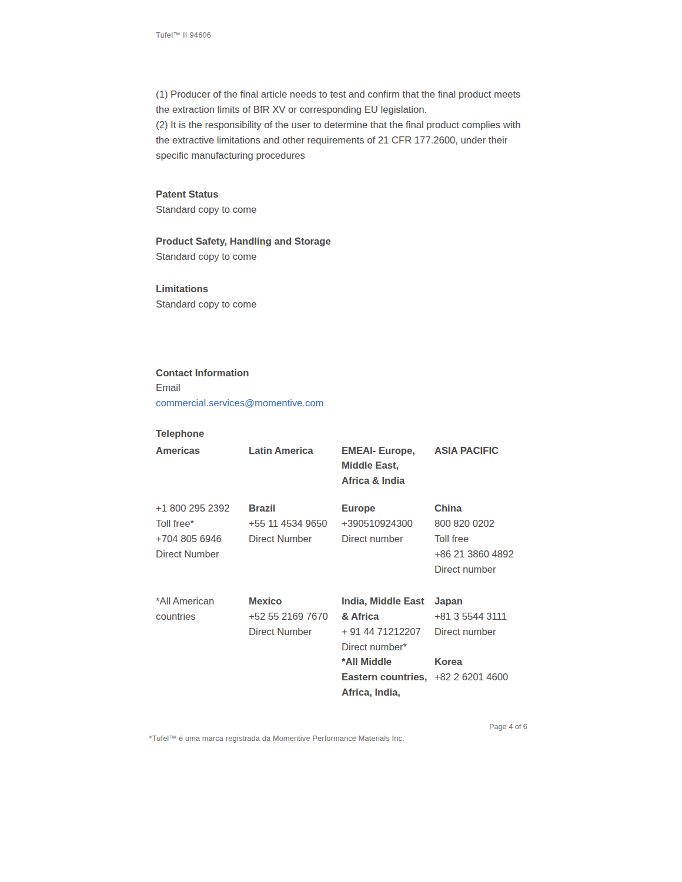Tufel™ II 94606
(1) Producer of the final article needs to test and confirm that the final product meets the extraction limits of BfR XV or corresponding EU legislation.
(2) It is the responsibility of the user to determine that the final product complies with the extractive limitations and other requirements of 21 CFR 177.2600, under their specific manufacturing procedures
Patent Status
Standard copy to come
Product Safety, Handling and Storage
Standard copy to come
Limitations
Standard copy to come
Contact Information
Email
commercial.services@momentive.com
Telephone
| Americas | Latin America | EMEAI- Europe, Middle East, Africa & India | ASIA PACIFIC |
| --- | --- | --- | --- |
| +1 800 295 2392 Toll free* +704 805 6946 Direct Number | Brazil +55 11 4534 9650 Direct Number | Europe +390510924300 Direct number | China 800 820 0202 Toll free +86 21 3860 4892 Direct number |
| *All American countries | Mexico +52 55 2169 7670 Direct Number | India, Middle East & Africa + 91 44 71212207 Direct number* *All Middle Eastern countries, Africa, India, | Japan +81 3 5544 3111 Direct number Korea +82 2 6201 4600 |
Page 4 of 6
*Tufel™ é uma marca registrada da Momentive Performance Materials Inc.